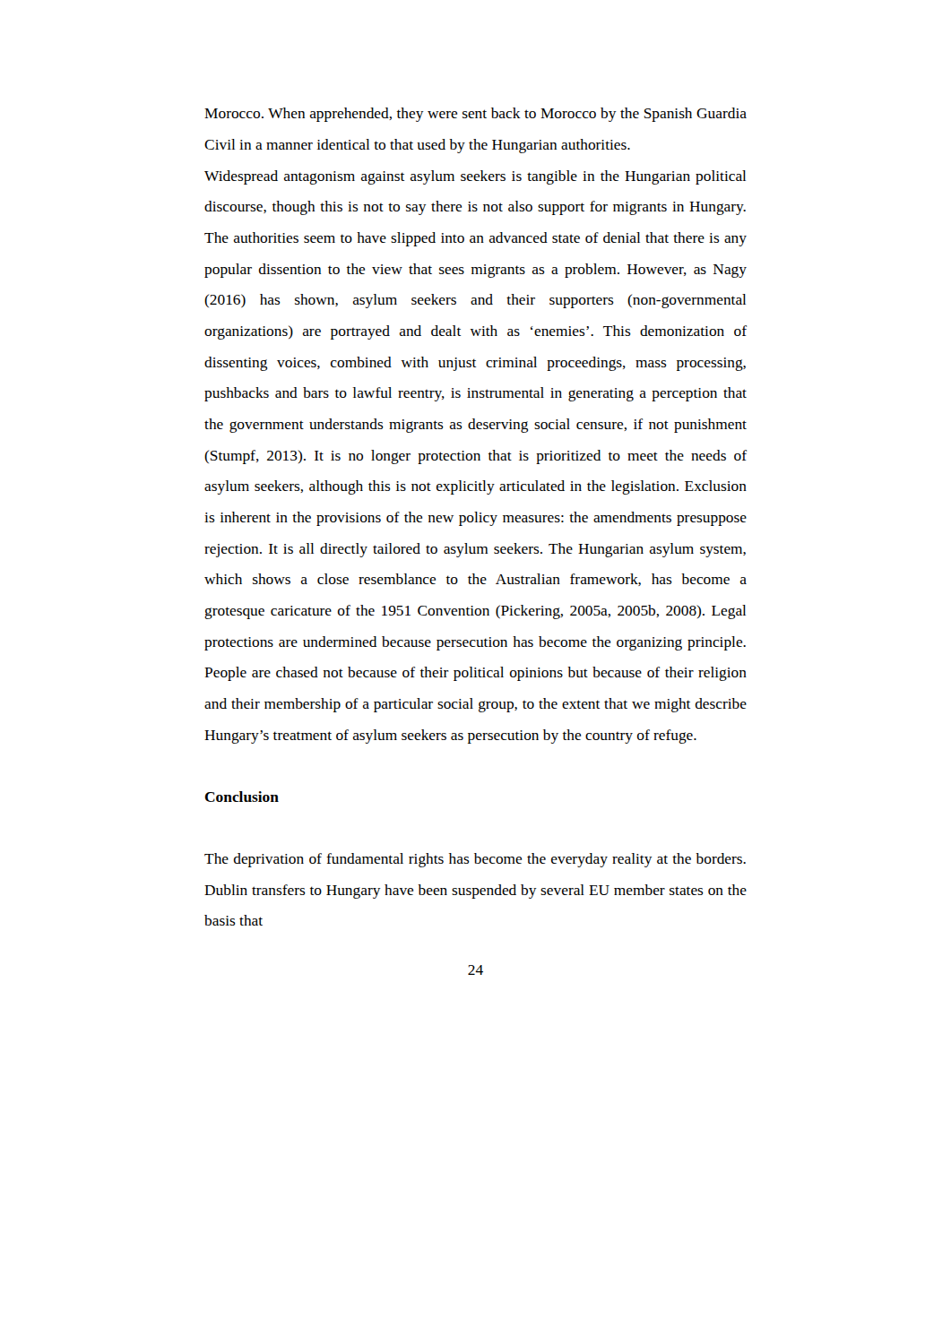Morocco. When apprehended, they were sent back to Morocco by the Spanish Guardia Civil in a manner identical to that used by the Hungarian authorities.
Widespread antagonism against asylum seekers is tangible in the Hungarian political discourse, though this is not to say there is not also support for migrants in Hungary. The authorities seem to have slipped into an advanced state of denial that there is any popular dissention to the view that sees migrants as a problem. However, as Nagy (2016) has shown, asylum seekers and their supporters (non-governmental organizations) are portrayed and dealt with as ‘enemies’. This demonization of dissenting voices, combined with unjust criminal proceedings, mass processing, pushbacks and bars to lawful reentry, is instrumental in generating a perception that the government understands migrants as deserving social censure, if not punishment (Stumpf, 2013). It is no longer protection that is prioritized to meet the needs of asylum seekers, although this is not explicitly articulated in the legislation. Exclusion is inherent in the provisions of the new policy measures: the amendments presuppose rejection. It is all directly tailored to asylum seekers. The Hungarian asylum system, which shows a close resemblance to the Australian framework, has become a grotesque caricature of the 1951 Convention (Pickering, 2005a, 2005b, 2008). Legal protections are undermined because persecution has become the organizing principle. People are chased not because of their political opinions but because of their religion and their membership of a particular social group, to the extent that we might describe Hungary’s treatment of asylum seekers as persecution by the country of refuge.
Conclusion
The deprivation of fundamental rights has become the everyday reality at the borders. Dublin transfers to Hungary have been suspended by several EU member states on the basis that
24